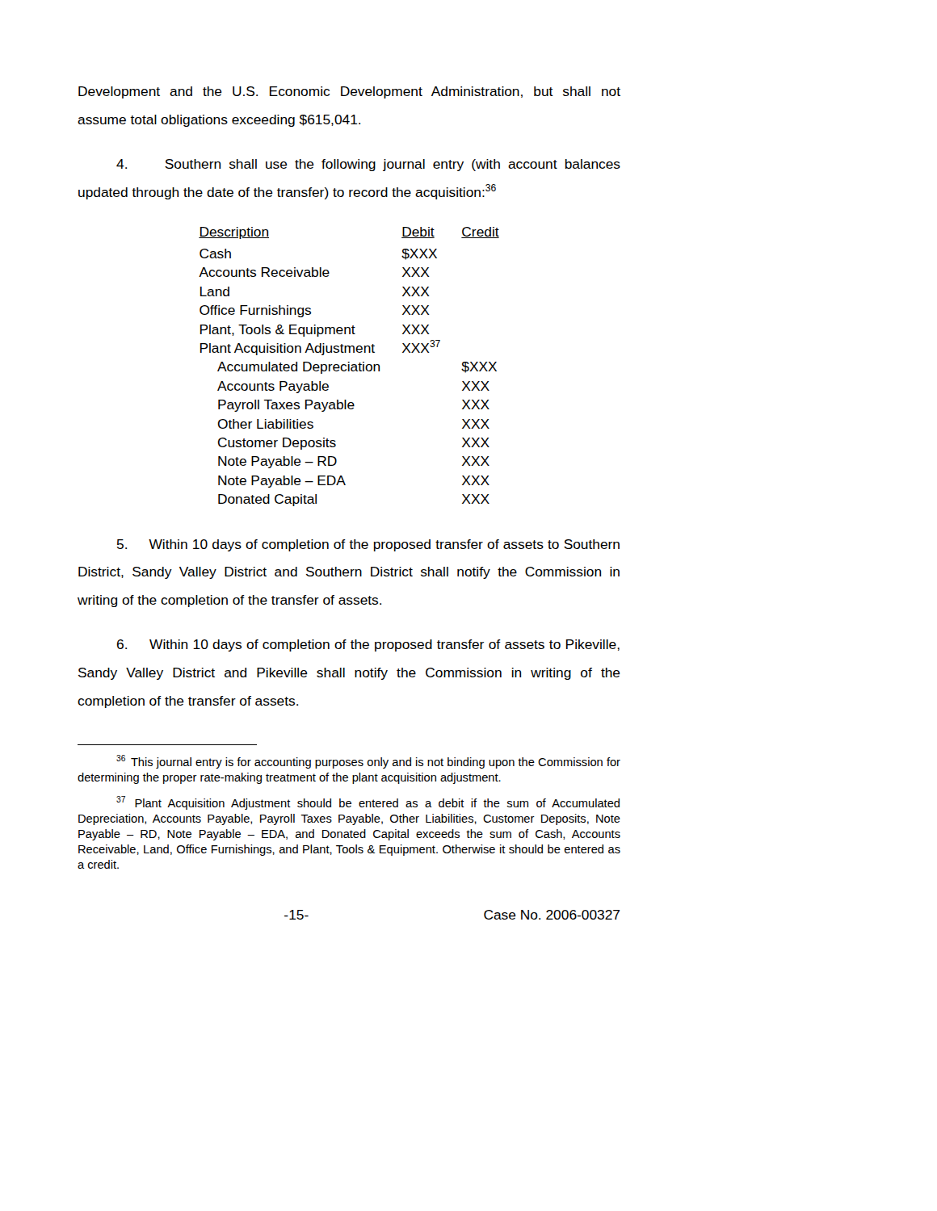Development and the U.S. Economic Development Administration, but shall not assume total obligations exceeding $615,041.
4. Southern shall use the following journal entry (with account balances updated through the date of the transfer) to record the acquisition:36
| Description | Debit | Credit |
| --- | --- | --- |
| Cash | $XXX | |
| Accounts Receivable | XXX | |
| Land | XXX | |
| Office Furnishings | XXX | |
| Plant, Tools & Equipment | XXX | |
| Plant Acquisition Adjustment | XXX 37 | |
| Accumulated Depreciation | | $XXX |
| Accounts Payable | | XXX |
| Payroll Taxes Payable | | XXX |
| Other Liabilities | | XXX |
| Customer Deposits | | XXX |
| Note Payable – RD | | XXX |
| Note Payable – EDA | | XXX |
| Donated Capital | | XXX |
5. Within 10 days of completion of the proposed transfer of assets to Southern District, Sandy Valley District and Southern District shall notify the Commission in writing of the completion of the transfer of assets.
6. Within 10 days of completion of the proposed transfer of assets to Pikeville, Sandy Valley District and Pikeville shall notify the Commission in writing of the completion of the transfer of assets.
36 This journal entry is for accounting purposes only and is not binding upon the Commission for determining the proper rate-making treatment of the plant acquisition adjustment.
37 Plant Acquisition Adjustment should be entered as a debit if the sum of Accumulated Depreciation, Accounts Payable, Payroll Taxes Payable, Other Liabilities, Customer Deposits, Note Payable – RD, Note Payable – EDA, and Donated Capital exceeds the sum of Cash, Accounts Receivable, Land, Office Furnishings, and Plant, Tools & Equipment. Otherwise it should be entered as a credit.
-15- Case No. 2006-00327